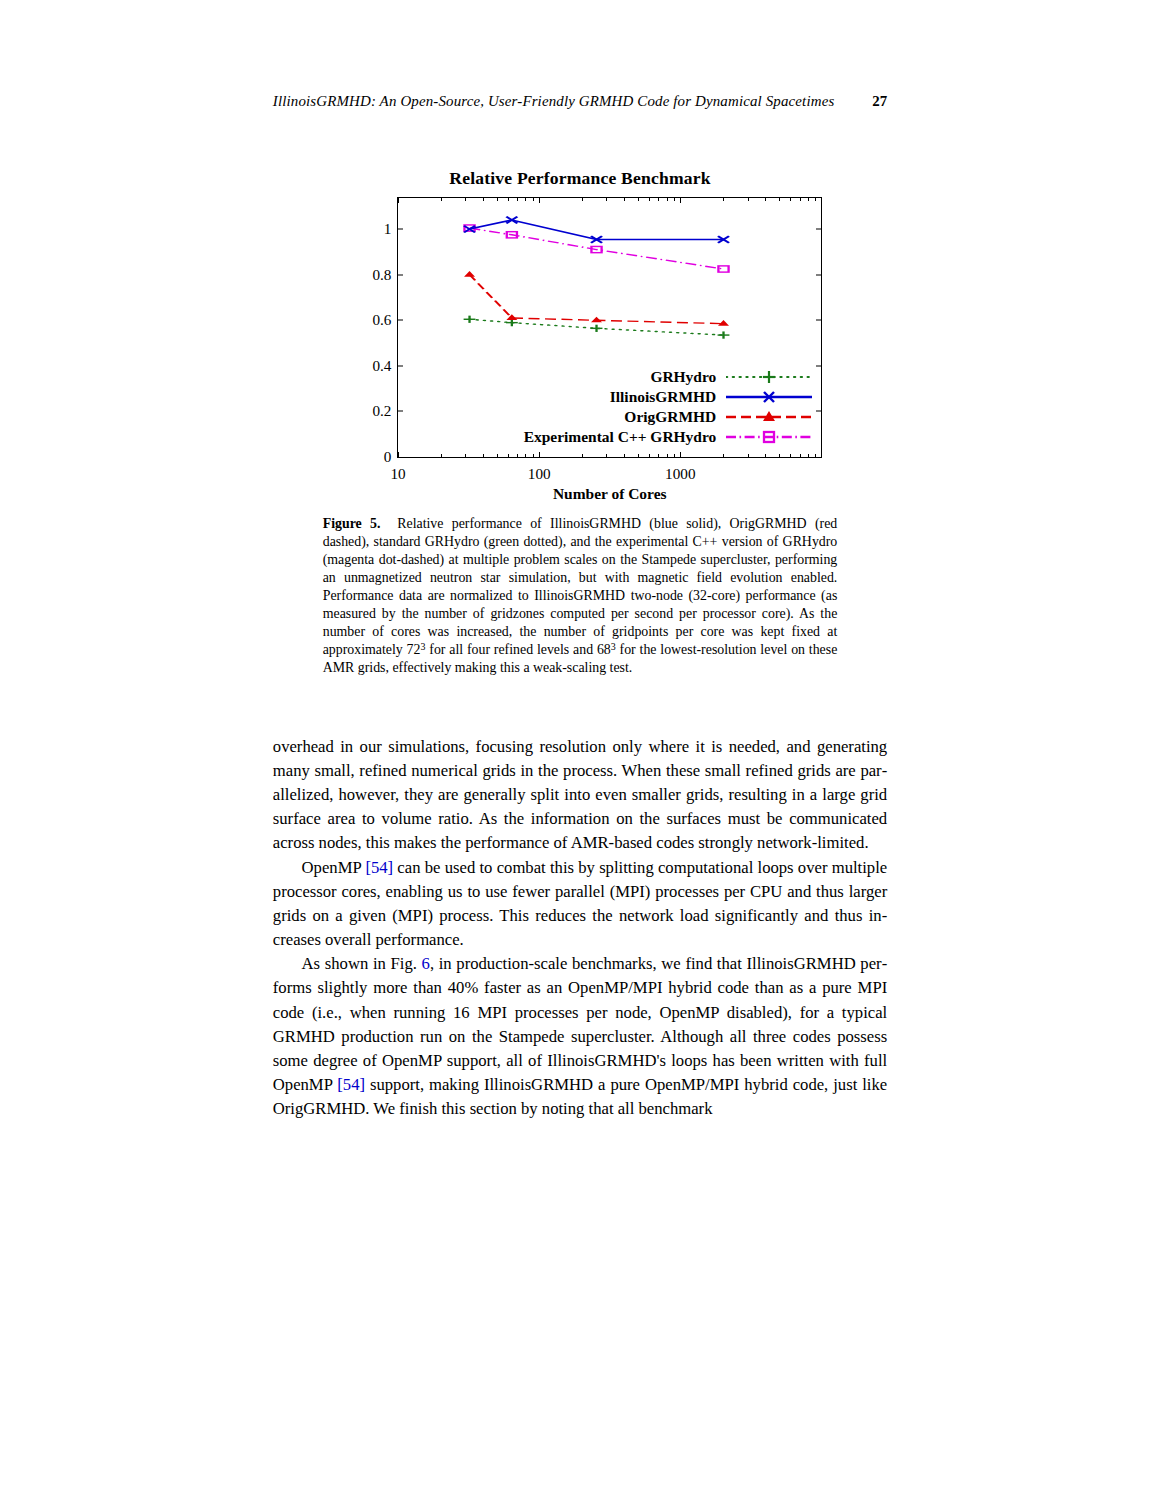IllinoisGRMHD: An Open-Source, User-Friendly GRMHD Code for Dynamical Spacetimes27
Relative Performance Benchmark
Performance Factor
1
0.8
0.6
0.4
0.2
0
10
100
1000
| GRHydro | |
| IllinoisGRMHD | |
| OrigGRMHD | |
| Experimental C++ GRHydro | |
Number of Cores
Figure 5. Relative performance of IllinoisGRMHD (blue solid), OrigGRMHD (red dashed), standard GRHydro (green dotted), and the experimental C++ version of GRHydro (magenta dot-dashed) at multiple problem scales on the Stampede supercluster, performing an unmagnetized neutron star simulation, but with magnetic field evolution enabled. Performance data are normalized to IllinoisGRMHD two-node (32-core) performance (as measured by the number of gridzones computed per second per processor core). As the number of cores was increased, the number of gridpoints per core was kept fixed at approximately 723 for all four refined levels and 683 for the lowest-resolution level on these AMR grids, effectively making this a weak-scaling test.
overhead in our simulations, focusing resolution only where it is needed, and generating many small, refined numerical grids in the process. When these small refined grids are parallelized, however, they are generally split into even smaller grids, resulting in a large grid surface area to volume ratio. As the information on the surfaces must be communicated across nodes, this makes the performance of AMR-based codes strongly network-limited.
OpenMP [54] can be used to combat this by splitting computational loops over multiple processor cores, enabling us to use fewer parallel (MPI) processes per CPU and thus larger grids on a given (MPI) process. This reduces the network load significantly and thus increases overall performance.
As shown in Fig. 6, in production-scale benchmarks, we find that IllinoisGRMHD performs slightly more than 40% faster as an OpenMP/MPI hybrid code than as a pure MPI code (i.e., when running 16 MPI processes per node, OpenMP disabled), for a typical GRMHD production run on the Stampede supercluster. Although all three codes possess some degree of OpenMP support, all of IllinoisGRMHD's loops has been written with full OpenMP [54] support, making IllinoisGRMHD a pure OpenMP/MPI hybrid code, just like OrigGRMHD. We finish this section by noting that all benchmark